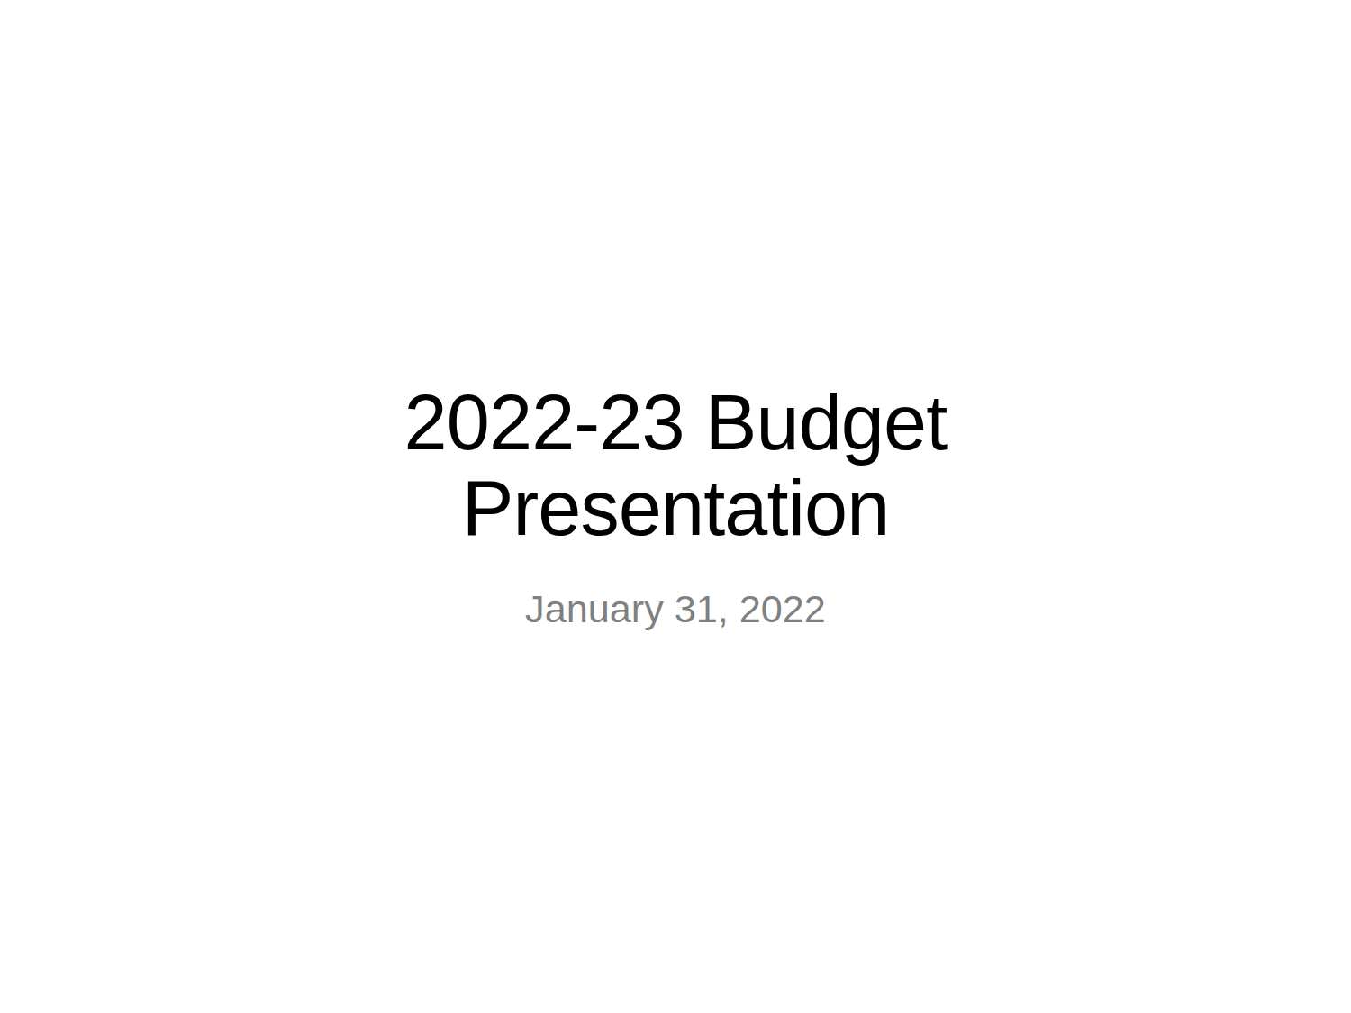2022-23 Budget Presentation
January 31, 2022